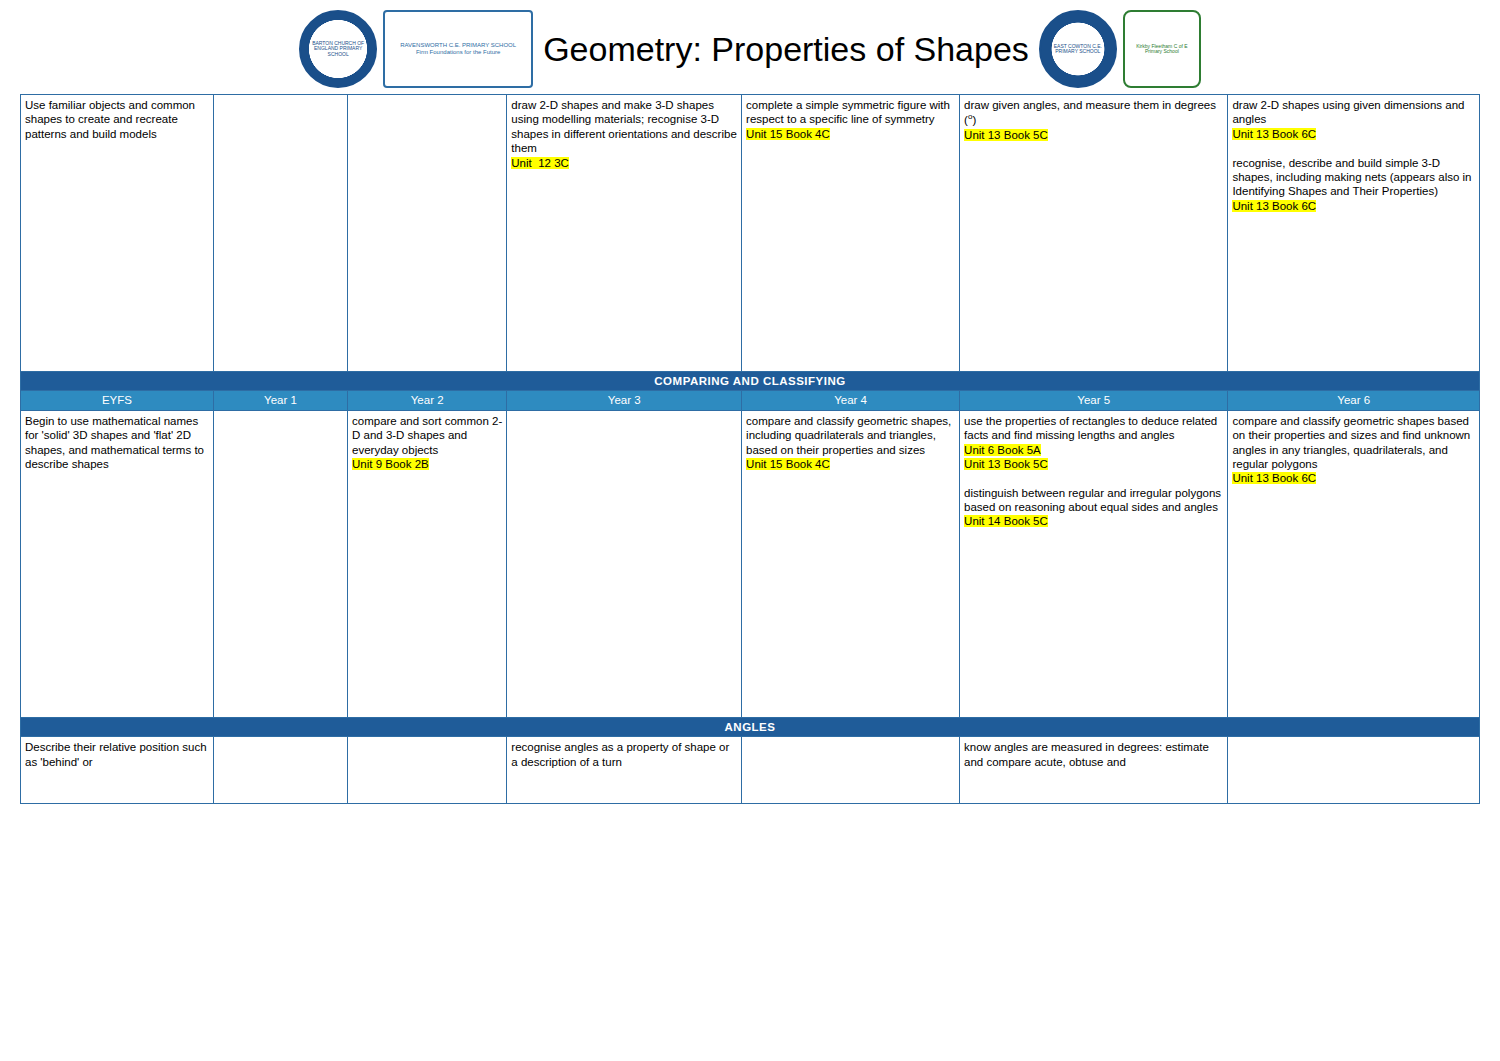BARTON CHURCH OF ENGLAND PRIMARY SCHOOL
RAVENSWORTH C.E. PRIMARY SCHOOL
Firm Foundations for the Future
Geometry: Properties of Shapes
EAST COWTON C.E. PRIMARY SCHOOL
Kirkby Fleetham C of E Primary School
| Use familiar objects and common shapes to create and recreate patterns and build models | | | draw 2-D shapes and make 3-D shapes using modelling materials; recognise 3-D shapes in different orientations and describe them Unit 12 3C | complete a simple symmetric figure with respect to a specific line of symmetry Unit 15 Book 4C | draw given angles, and measure them in degrees ( o ) Unit 13 Book 5C | draw 2-D shapes using given dimensions and angles Unit 13 Book 6C recognise, describe and build simple 3-D shapes, including making nets (appears also in Identifying Shapes and Their Properties) Unit 13 Book 6C |
| COMPARING AND CLASSIFYING |
| EYFS | Year 1 | Year 2 | Year 3 | Year 4 | Year 5 | Year 6 |
| Begin to use mathematical names for 'solid' 3D shapes and 'flat' 2D shapes, and mathematical terms to describe shapes | | compare and sort common 2-D and 3-D shapes and everyday objects Unit 9 Book 2B | | compare and classify geometric shapes, including quadrilaterals and triangles, based on their properties and sizes Unit 15 Book 4C | use the properties of rectangles to deduce related facts and find missing lengths and angles Unit 6 Book 5A Unit 13 Book 5C distinguish between regular and irregular polygons based on reasoning about equal sides and angles Unit 14 Book 5C | compare and classify geometric shapes based on their properties and sizes and find unknown angles in any triangles, quadrilaterals, and regular polygons Unit 13 Book 6C |
| ANGLES |
| Describe their relative position such as 'behind' or | | | recognise angles as a property of shape or a description of a turn | | know angles are measured in degrees: estimate and compare acute, obtuse and | |